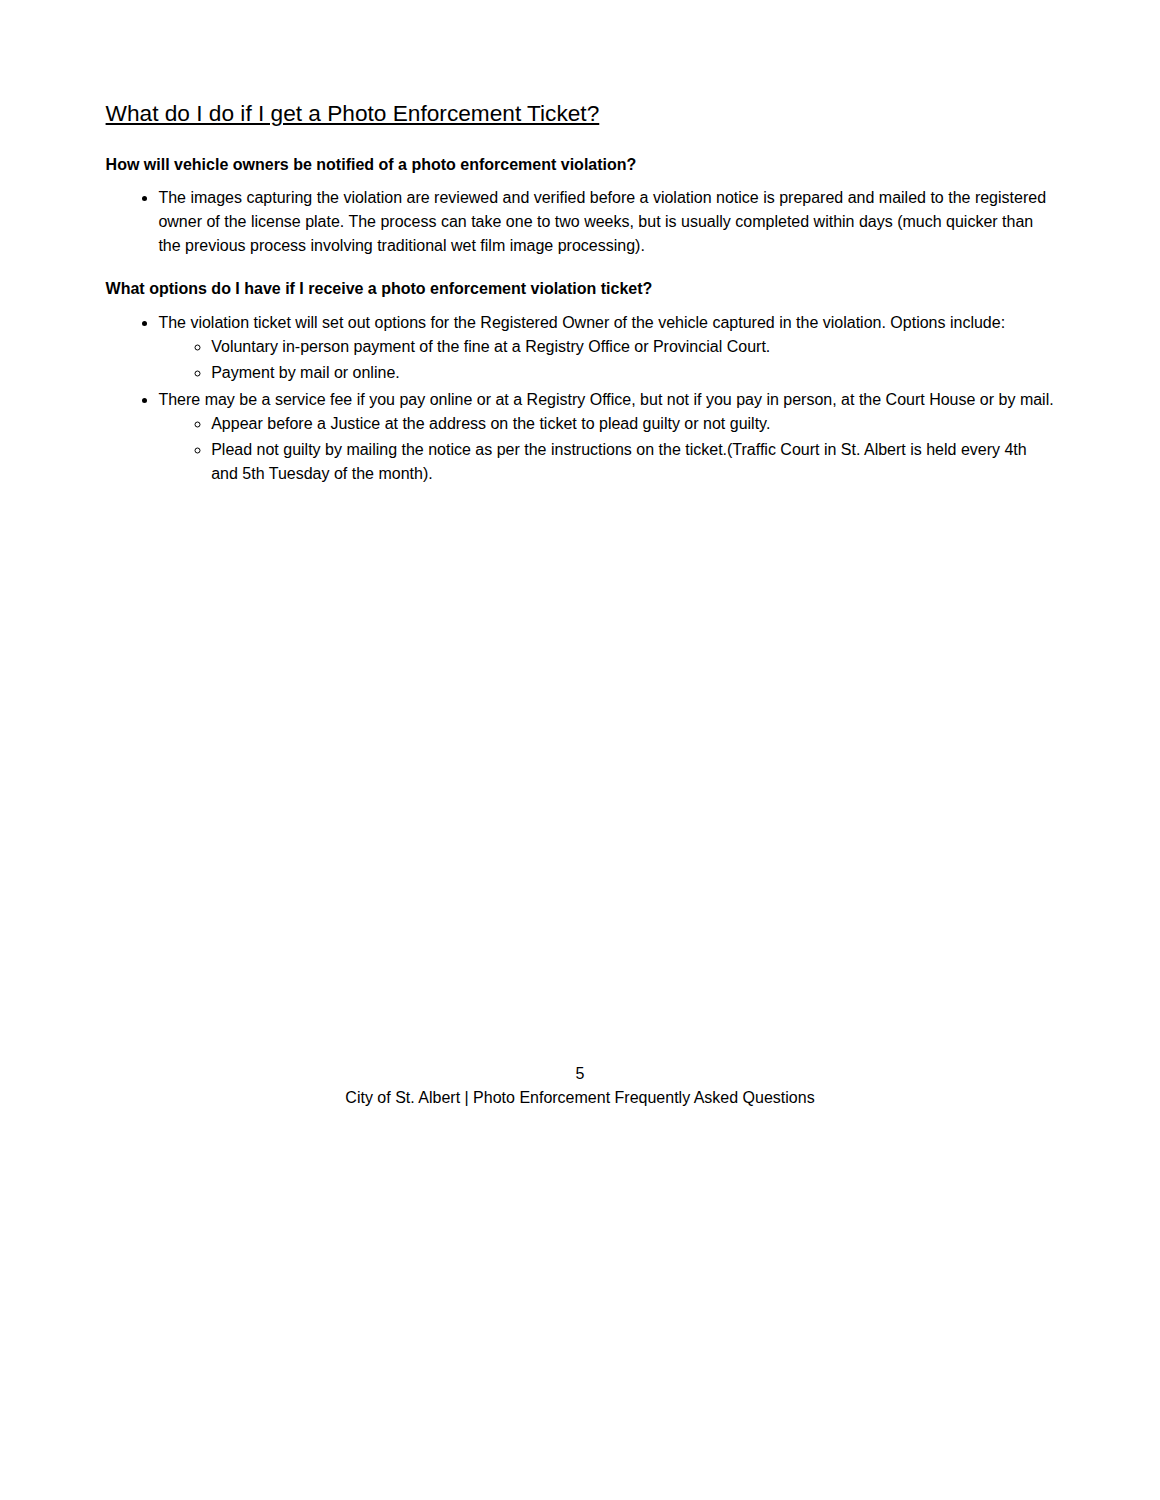What do I do if I get a Photo Enforcement Ticket?
How will vehicle owners be notified of a photo enforcement violation?
The images capturing the violation are reviewed and verified before a violation notice is prepared and mailed to the registered owner of the license plate. The process can take one to two weeks, but is usually completed within days (much quicker than the previous process involving traditional wet film image processing).
What options do I have if I receive a photo enforcement violation ticket?
The violation ticket will set out options for the Registered Owner of the vehicle captured in the violation. Options include:
Voluntary in-person payment of the fine at a Registry Office or Provincial Court.
Payment by mail or online.
There may be a service fee if you pay online or at a Registry Office, but not if you pay in person, at the Court House or by mail.
Appear before a Justice at the address on the ticket to plead guilty or not guilty.
Plead not guilty by mailing the notice as per the instructions on the ticket.(Traffic Court in St. Albert is held every 4th and 5th Tuesday of the month).
5
City of St. Albert | Photo Enforcement Frequently Asked Questions